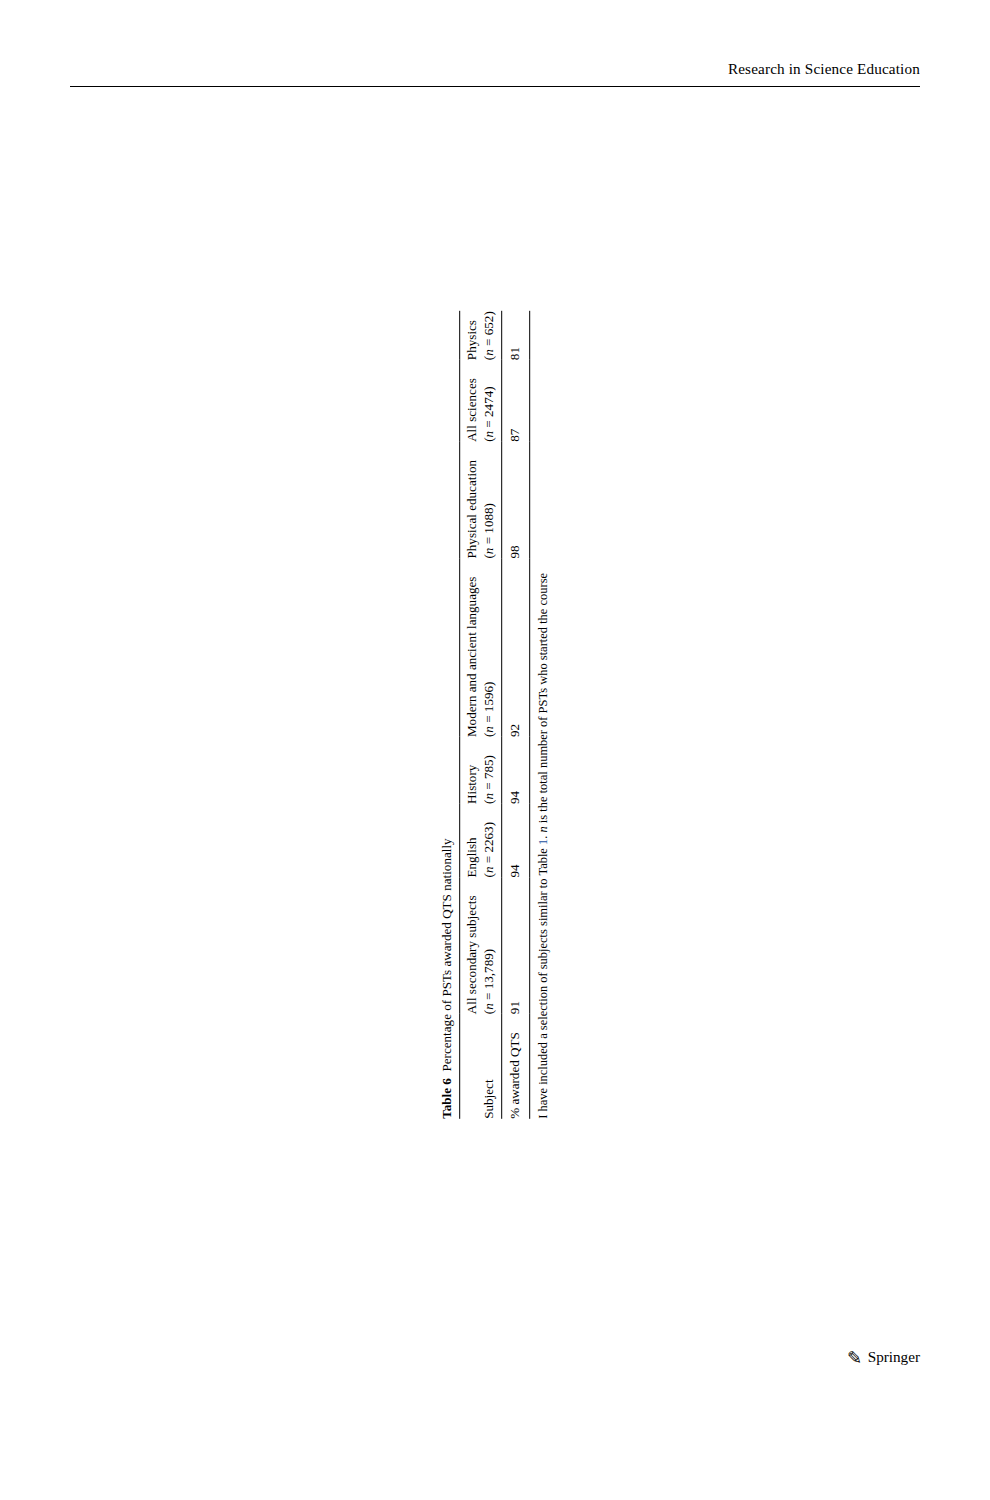Research in Science Education
Table 6 Percentage of PSTs awarded QTS nationally
| Subject | All secondary subjects ( n = 13,789) | English ( n = 2263) | History ( n = 785) | Modern and ancient languages ( n = 1596) | Physical education ( n = 1088) | All sciences ( n = 2474) | Physics ( n = 652) |
| --- | --- | --- | --- | --- | --- | --- | --- |
| % awarded QTS | 91 | 94 | 94 | 92 | 98 | 87 | 81 |
I have included a selection of subjects similar to Table 1. n is the total number of PSTs who started the course
✎ Springer